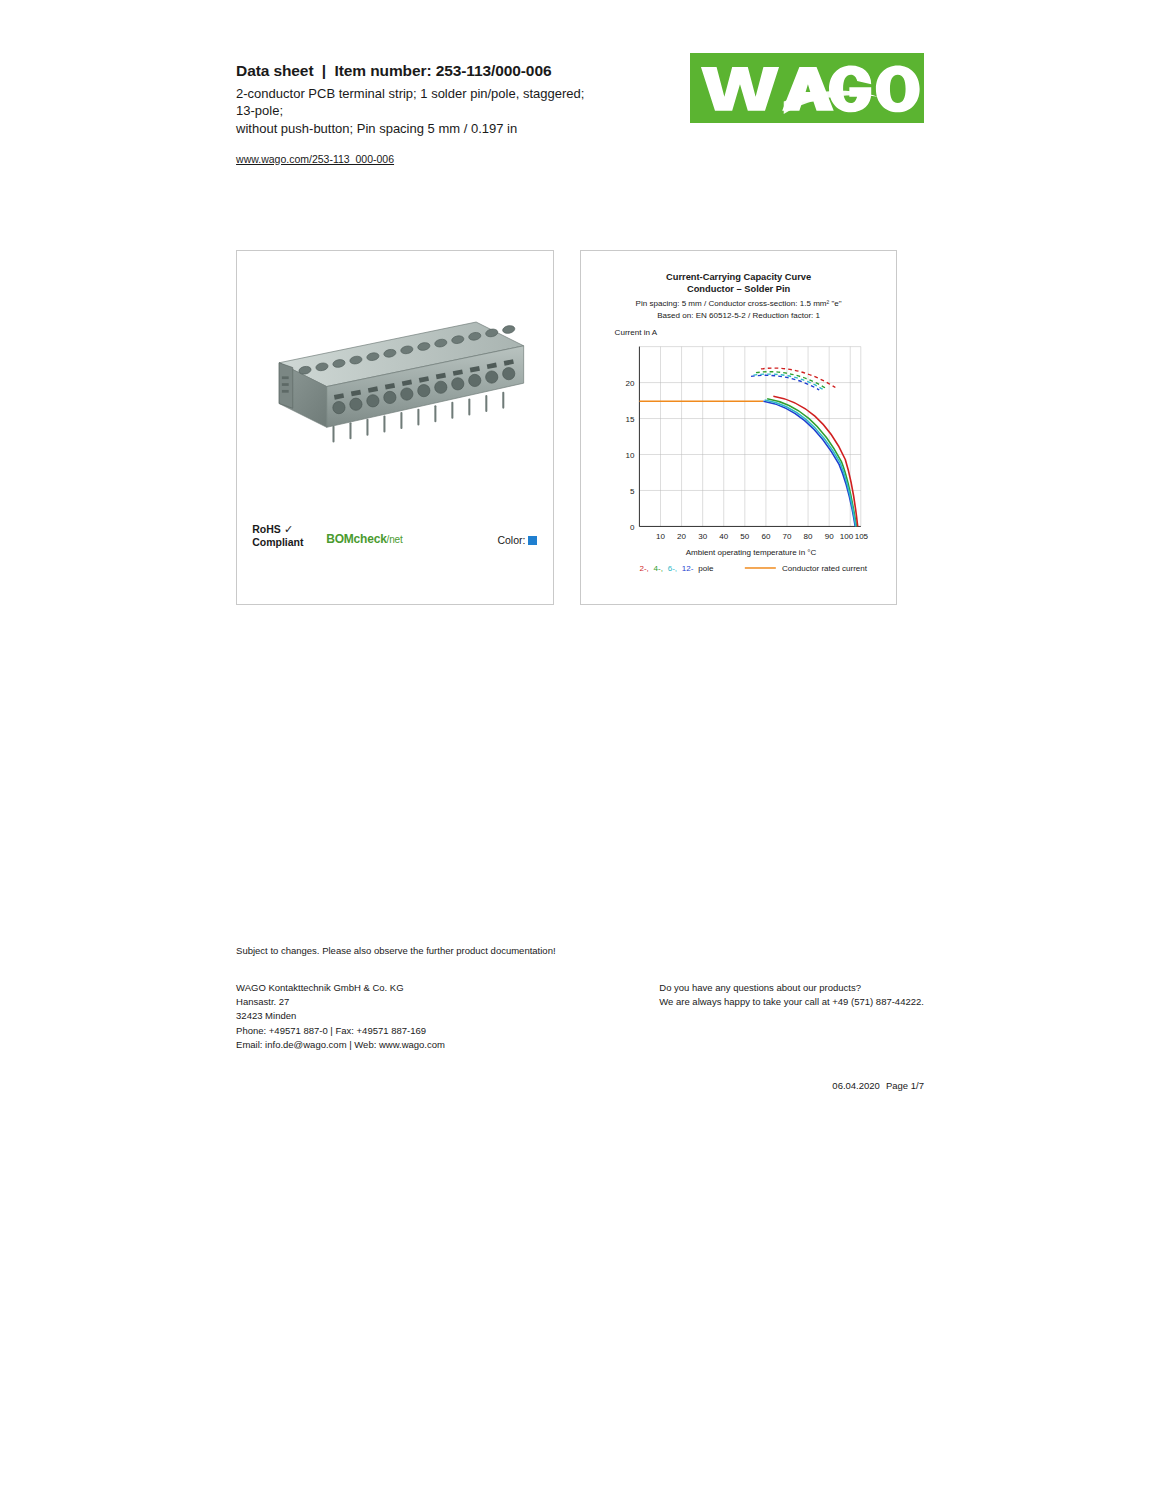Data sheet | Item number: 253-113/000-006
2-conductor PCB terminal strip; 1 solder pin/pole, staggered; 13-pole;
without push-button; Pin spacing 5 mm / 0.197 in
www.wago.com/253-113_000-006
RoHS ✓
Compliant
BOMcheck/net
Color:
Current-Carrying Capacity Curve Conductor – Solder Pin Pin spacing: 5 mm / Conductor cross-section: 1.5 mm² "e" Based on: EN 60512-5-2 / Reduction factor: 1 Current in A 0 5 10 15 20 10 20 30 40 50 60 70 80 90 100 105 Ambient operating temperature in °C 2-, 4-, 6-, 12- pole Conductor rated current
Subject to changes. Please also observe the further product documentation!
WAGO Kontakttechnik GmbH & Co. KG
Hansastr. 27
32423 Minden
Phone: +49571 887-0 | Fax: +49571 887-169
Email: info.de@wago.com | Web: www.wago.com
Do you have any questions about our products?
We are always happy to take your call at +49 (571) 887-44222.
06.04.2020 Page 1/7